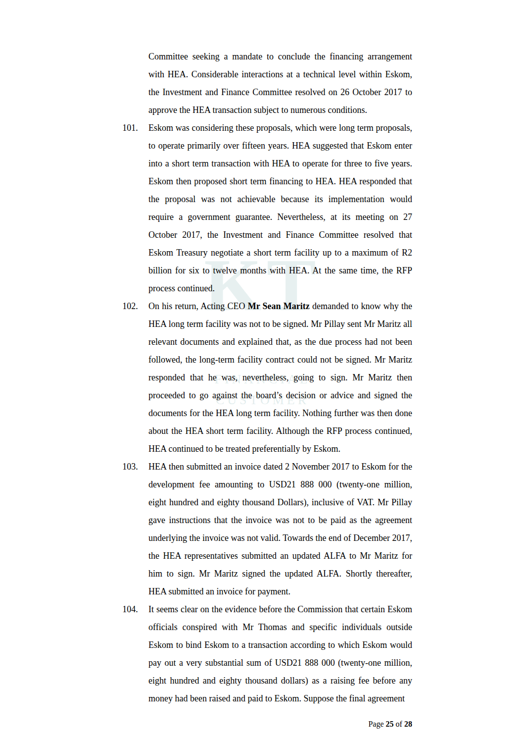KT
FINANCIAL
CUSTOMER
Committee seeking a mandate to conclude the financing arrangement with HEA. Considerable interactions at a technical level within Eskom, the Investment and Finance Committee resolved on 26 October 2017 to approve the HEA transaction subject to numerous conditions.
101. Eskom was considering these proposals, which were long term proposals, to operate primarily over fifteen years. HEA suggested that Eskom enter into a short term transaction with HEA to operate for three to five years. Eskom then proposed short term financing to HEA. HEA responded that the proposal was not achievable because its implementation would require a government guarantee. Nevertheless, at its meeting on 27 October 2017, the Investment and Finance Committee resolved that Eskom Treasury negotiate a short term facility up to a maximum of R2 billion for six to twelve months with HEA. At the same time, the RFP process continued.
102. On his return, Acting CEO Mr Sean Maritz demanded to know why the HEA long term facility was not to be signed. Mr Pillay sent Mr Maritz all relevant documents and explained that, as the due process had not been followed, the long-term facility contract could not be signed. Mr Maritz responded that he was, nevertheless, going to sign. Mr Maritz then proceeded to go against the board’s decision or advice and signed the documents for the HEA long term facility. Nothing further was then done about the HEA short term facility. Although the RFP process continued, HEA continued to be treated preferentially by Eskom.
103. HEA then submitted an invoice dated 2 November 2017 to Eskom for the development fee amounting to USD21 888 000 (twenty-one million, eight hundred and eighty thousand Dollars), inclusive of VAT. Mr Pillay gave instructions that the invoice was not to be paid as the agreement underlying the invoice was not valid. Towards the end of December 2017, the HEA representatives submitted an updated ALFA to Mr Maritz for him to sign. Mr Maritz signed the updated ALFA. Shortly thereafter, HEA submitted an invoice for payment.
104. It seems clear on the evidence before the Commission that certain Eskom officials conspired with Mr Thomas and specific individuals outside Eskom to bind Eskom to a transaction according to which Eskom would pay out a very substantial sum of USD21 888 000 (twenty-one million, eight hundred and eighty thousand dollars) as a raising fee before any money had been raised and paid to Eskom. Suppose the final agreement
Page 25 of 28